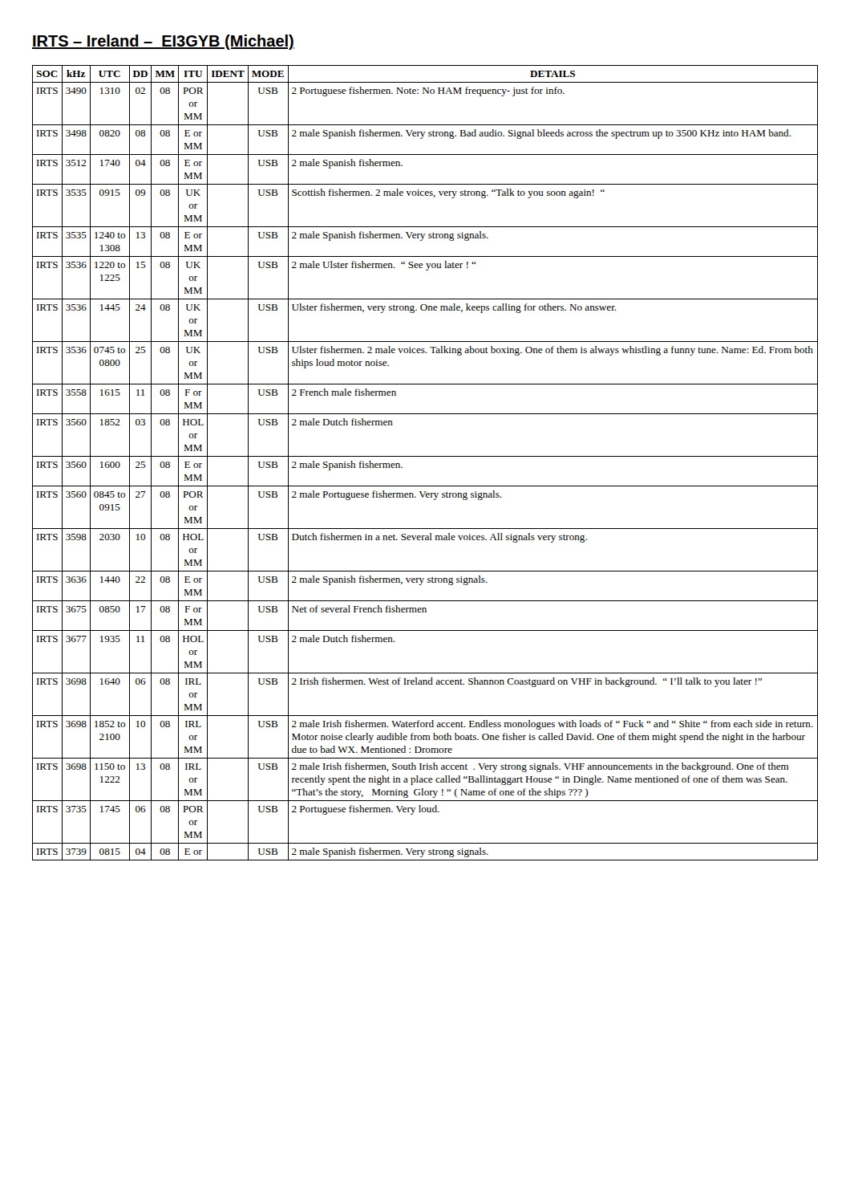IRTS – Ireland – EI3GYB (Michael)
| SOC | kHz | UTC | DD | MM | ITU | IDENT | MODE | DETAILS |
| --- | --- | --- | --- | --- | --- | --- | --- | --- |
| IRTS | 3490 | 1310 | 02 | 08 | POR or MM | | USB | 2 Portuguese fishermen. Note: No HAM frequency- just for info. |
| IRTS | 3498 | 0820 | 08 | 08 | E or MM | | USB | 2 male Spanish fishermen. Very strong. Bad audio. Signal bleeds across the spectrum up to 3500 KHz into HAM band. |
| IRTS | 3512 | 1740 | 04 | 08 | E or MM | | USB | 2 male Spanish fishermen. |
| IRTS | 3535 | 0915 | 09 | 08 | UK or MM | | USB | Scottish fishermen. 2 male voices, very strong. “Talk to you soon again! “ |
| IRTS | 3535 | 1240 to 1308 | 13 | 08 | E or MM | | USB | 2 male Spanish fishermen. Very strong signals. |
| IRTS | 3536 | 1220 to 1225 | 15 | 08 | UK or MM | | USB | 2 male Ulster fishermen. “ See you later ! “ |
| IRTS | 3536 | 1445 | 24 | 08 | UK or MM | | USB | Ulster fishermen, very strong. One male, keeps calling for others. No answer. |
| IRTS | 3536 | 0745 to 0800 | 25 | 08 | UK or MM | | USB | Ulster fishermen. 2 male voices. Talking about boxing. One of them is always whistling a funny tune. Name: Ed. From both ships loud motor noise. |
| IRTS | 3558 | 1615 | 11 | 08 | F or MM | | USB | 2 French male fishermen |
| IRTS | 3560 | 1852 | 03 | 08 | HOL or MM | | USB | 2 male Dutch fishermen |
| IRTS | 3560 | 1600 | 25 | 08 | E or MM | | USB | 2 male Spanish fishermen. |
| IRTS | 3560 | 0845 to 0915 | 27 | 08 | POR or MM | | USB | 2 male Portuguese fishermen. Very strong signals. |
| IRTS | 3598 | 2030 | 10 | 08 | HOL or MM | | USB | Dutch fishermen in a net. Several male voices. All signals very strong. |
| IRTS | 3636 | 1440 | 22 | 08 | E or MM | | USB | 2 male Spanish fishermen, very strong signals. |
| IRTS | 3675 | 0850 | 17 | 08 | F or MM | | USB | Net of several French fishermen |
| IRTS | 3677 | 1935 | 11 | 08 | HOL or MM | | USB | 2 male Dutch fishermen. |
| IRTS | 3698 | 1640 | 06 | 08 | IRL or MM | | USB | 2 Irish fishermen. West of Ireland accent. Shannon Coastguard on VHF in background. “ I’ll talk to you later !” |
| IRTS | 3698 | 1852 to 2100 | 10 | 08 | IRL or MM | | USB | 2 male Irish fishermen. Waterford accent. Endless monologues with loads of “ Fuck “ and “ Shite “ from each side in return. Motor noise clearly audible from both boats. One fisher is called David. One of them might spend the night in the harbour due to bad WX. Mentioned : Dromore |
| IRTS | 3698 | 1150 to 1222 | 13 | 08 | IRL or MM | | USB | 2 male Irish fishermen, South Irish accent . Very strong signals. VHF announcements in the background. One of them recently spent the night in a place called “Ballintaggart House “ in Dingle. Name mentioned of one of them was Sean. “That’s the story, Morning Glory ! “ ( Name of one of the ships ??? ) |
| IRTS | 3735 | 1745 | 06 | 08 | POR or MM | | USB | 2 Portuguese fishermen. Very loud. |
| IRTS | 3739 | 0815 | 04 | 08 | E or | | USB | 2 male Spanish fishermen. Very strong signals. |